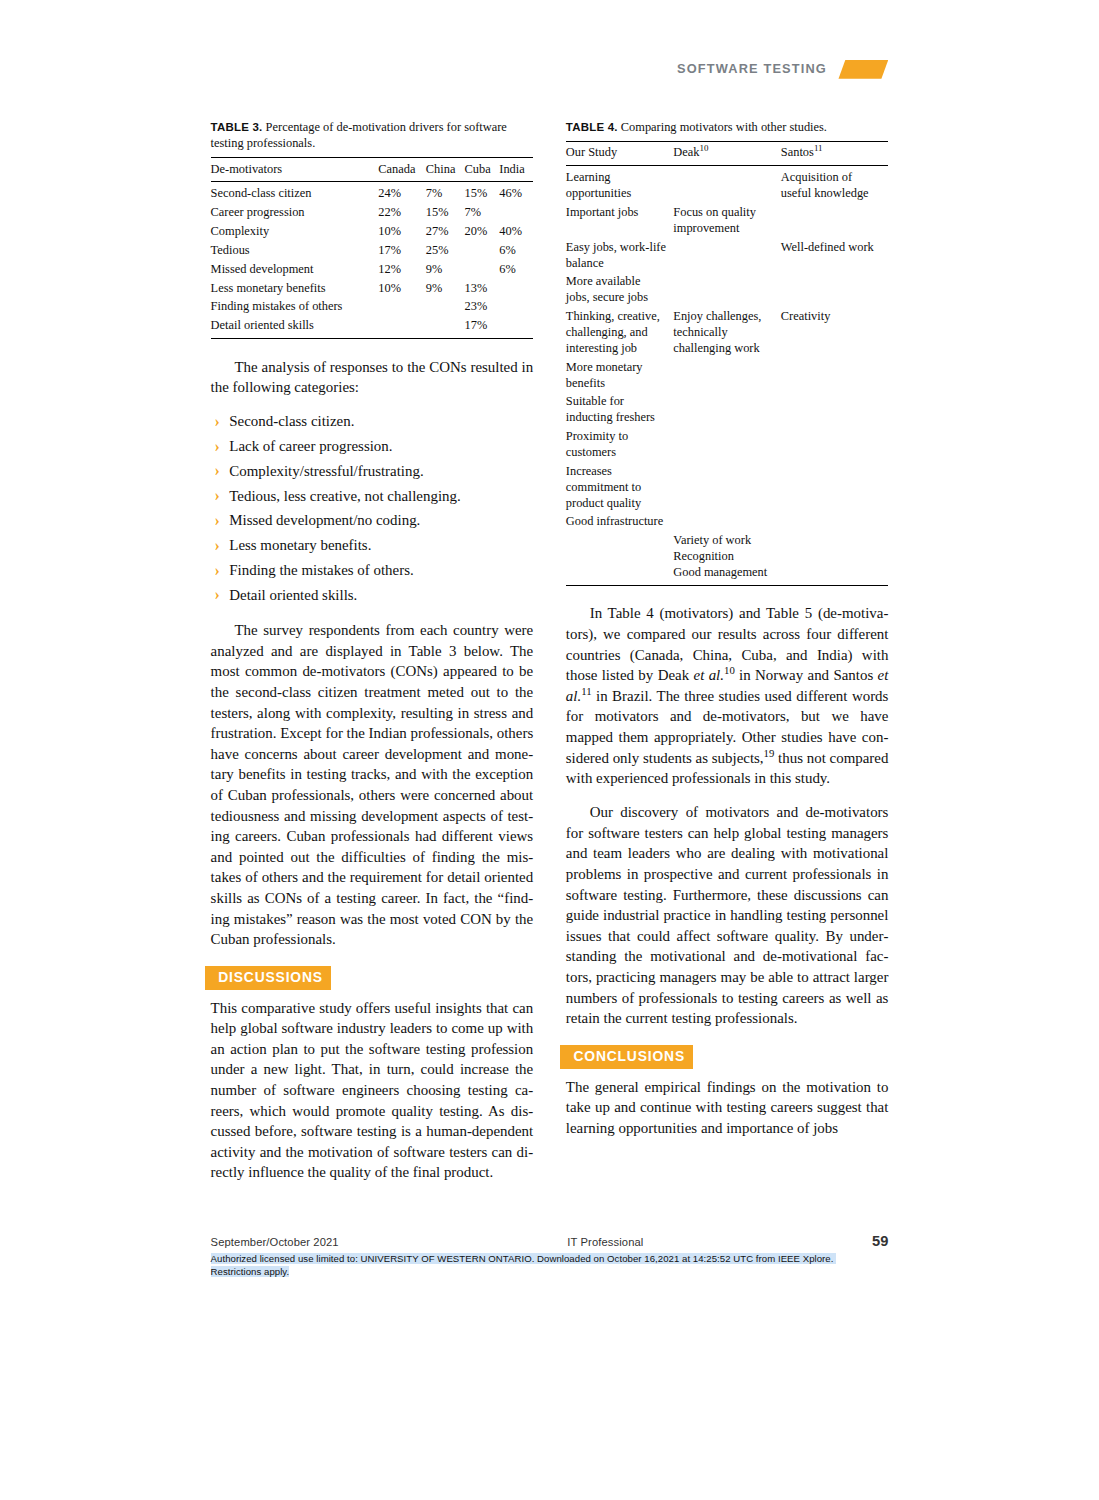Software Testing
TABLE 3. Percentage of de-motivation drivers for software testing professionals.
| De-motivators | Canada | China | Cuba | India |
| --- | --- | --- | --- | --- |
| Second-class citizen | 24% | 7% | 15% | 46% |
| Career progression | 22% | 15% | 7% | |
| Complexity | 10% | 27% | 20% | 40% |
| Tedious | 17% | 25% | | 6% |
| Missed development | 12% | 9% | | 6% |
| Less monetary benefits | 10% | 9% | 13% | |
| Finding mistakes of others | | | 23% | |
| Detail oriented skills | | | 17% | |
The analysis of responses to the CONs resulted in the following categories:
Second-class citizen.
Lack of career progression.
Complexity/stressful/frustrating.
Tedious, less creative, not challenging.
Missed development/no coding.
Less monetary benefits.
Finding the mistakes of others.
Detail oriented skills.
The survey respondents from each country were analyzed and are displayed in Table 3 below. The most common de-motivators (CONs) appeared to be the second-class citizen treatment meted out to the testers, along with complexity, resulting in stress and frustration. Except for the Indian professionals, others have concerns about career development and monetary benefits in testing tracks, and with the exception of Cuban professionals, others were concerned about tediousness and missing development aspects of testing careers. Cuban professionals had different views and pointed out the difficulties of finding the mistakes of others and the requirement for detail oriented skills as CONs of a testing career. In fact, the “finding mistakes” reason was the most voted CON by the Cuban professionals.
Discussions
This comparative study offers useful insights that can help global software industry leaders to come up with an action plan to put the software testing profession under a new light. That, in turn, could increase the number of software engineers choosing testing careers, which would promote quality testing. As discussed before, software testing is a human-dependent activity and the motivation of software testers can directly influence the quality of the final product.
TABLE 4. Comparing motivators with other studies.
| Our Study | Deak 10 | Santos 11 |
| --- | --- | --- |
| Learning opportunities | | Acquisition of useful knowledge |
| Important jobs | Focus on quality improvement | |
| Easy jobs, work-life balance | | Well-defined work |
| More available jobs, secure jobs | | |
| Thinking, creative, challenging, and interesting job | Enjoy challenges, technically challenging work | Creativity |
| More monetary benefits | | |
| Suitable for inducting freshers | | |
| Proximity to customers | | |
| Increases commitment to product quality | | |
| Good infrastructure | | |
| | Variety of work Recognition Good management | |
In Table 4 (motivators) and Table 5 (de-motivators), we compared our results across four different countries (Canada, China, Cuba, and India) with those listed by Deak et al.10 in Norway and Santos et al.11 in Brazil. The three studies used different words for motivators and de-motivators, but we have mapped them appropriately. Other studies have considered only students as subjects,19 thus not compared with experienced professionals in this study.
Our discovery of motivators and de-motivators for software testers can help global testing managers and team leaders who are dealing with motivational problems in prospective and current professionals in software testing. Furthermore, these discussions can guide industrial practice in handling testing personnel issues that could affect software quality. By understanding the motivational and de-motivational factors, practicing managers may be able to attract larger numbers of professionals to testing careers as well as retain the current testing professionals.
Conclusions
The general empirical findings on the motivation to take up and continue with testing careers suggest that learning opportunities and importance of jobs
September/October 2021
IT Professional
59
Authorized licensed use limited to: UNIVERSITY OF WESTERN ONTARIO. Downloaded on October 16,2021 at 14:25:52 UTC from IEEE Xplore. Restrictions apply.